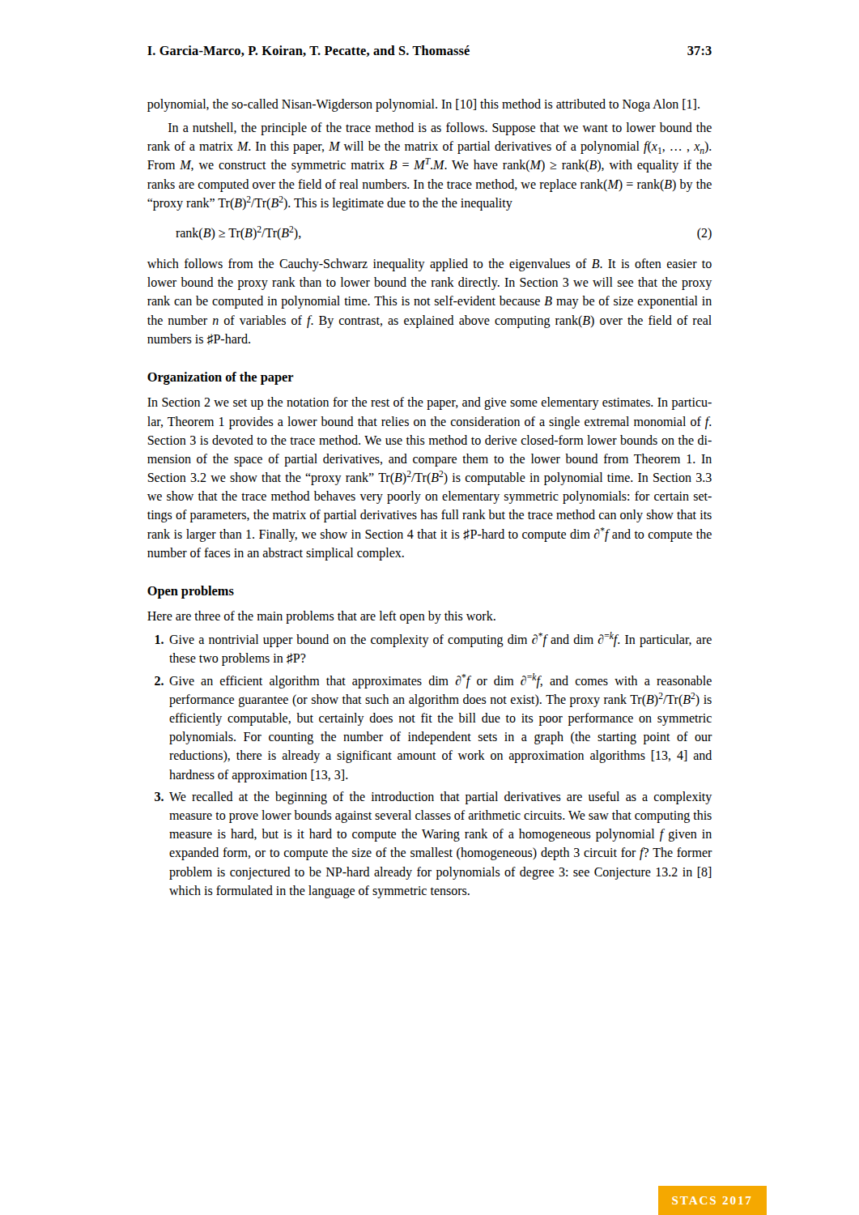I. Garcia-Marco, P. Koiran, T. Pecatte, and S. Thomassé 37:3
polynomial, the so-called Nisan-Wigderson polynomial. In [10] this method is attributed to Noga Alon [1].
In a nutshell, the principle of the trace method is as follows. Suppose that we want to lower bound the rank of a matrix M. In this paper, M will be the matrix of partial derivatives of a polynomial f(x1, … , xn). From M, we construct the symmetric matrix B = MT.M. We have rank(M) ≥ rank(B), with equality if the ranks are computed over the field of real numbers. In the trace method, we replace rank(M) = rank(B) by the “proxy rank” Tr(B)2/Tr(B2). This is legitimate due to the the inequality
rank(B) ≥ Tr(B)2/Tr(B2), (2)
which follows from the Cauchy-Schwarz inequality applied to the eigenvalues of B. It is often easier to lower bound the proxy rank than to lower bound the rank directly. In Section 3 we will see that the proxy rank can be computed in polynomial time. This is not self-evident because B may be of size exponential in the number n of variables of f. By contrast, as explained above computing rank(B) over the field of real numbers is ♯P-hard.
Organization of the paper
In Section 2 we set up the notation for the rest of the paper, and give some elementary estimates. In particular, Theorem 1 provides a lower bound that relies on the consideration of a single extremal monomial of f. Section 3 is devoted to the trace method. We use this method to derive closed-form lower bounds on the dimension of the space of partial derivatives, and compare them to the lower bound from Theorem 1. In Section 3.2 we show that the “proxy rank” Tr(B)2/Tr(B2) is computable in polynomial time. In Section 3.3 we show that the trace method behaves very poorly on elementary symmetric polynomials: for certain settings of parameters, the matrix of partial derivatives has full rank but the trace method can only show that its rank is larger than 1. Finally, we show in Section 4 that it is ♯P-hard to compute dim ∂*f and to compute the number of faces in an abstract simplical complex.
Open problems
Here are three of the main problems that are left open by this work.
Give a nontrivial upper bound on the complexity of computing dim ∂*f and dim ∂=kf. In particular, are these two problems in ♯P?
Give an efficient algorithm that approximates dim ∂*f or dim ∂=kf, and comes with a reasonable performance guarantee (or show that such an algorithm does not exist). The proxy rank Tr(B)2/Tr(B2) is efficiently computable, but certainly does not fit the bill due to its poor performance on symmetric polynomials. For counting the number of independent sets in a graph (the starting point of our reductions), there is already a significant amount of work on approximation algorithms [13, 4] and hardness of approximation [13, 3].
We recalled at the beginning of the introduction that partial derivatives are useful as a complexity measure to prove lower bounds against several classes of arithmetic circuits. We saw that computing this measure is hard, but is it hard to compute the Waring rank of a homogeneous polynomial f given in expanded form, or to compute the size of the smallest (homogeneous) depth 3 circuit for f? The former problem is conjectured to be NP-hard already for polynomials of degree 3: see Conjecture 13.2 in [8] which is formulated in the language of symmetric tensors.
STACS 2017